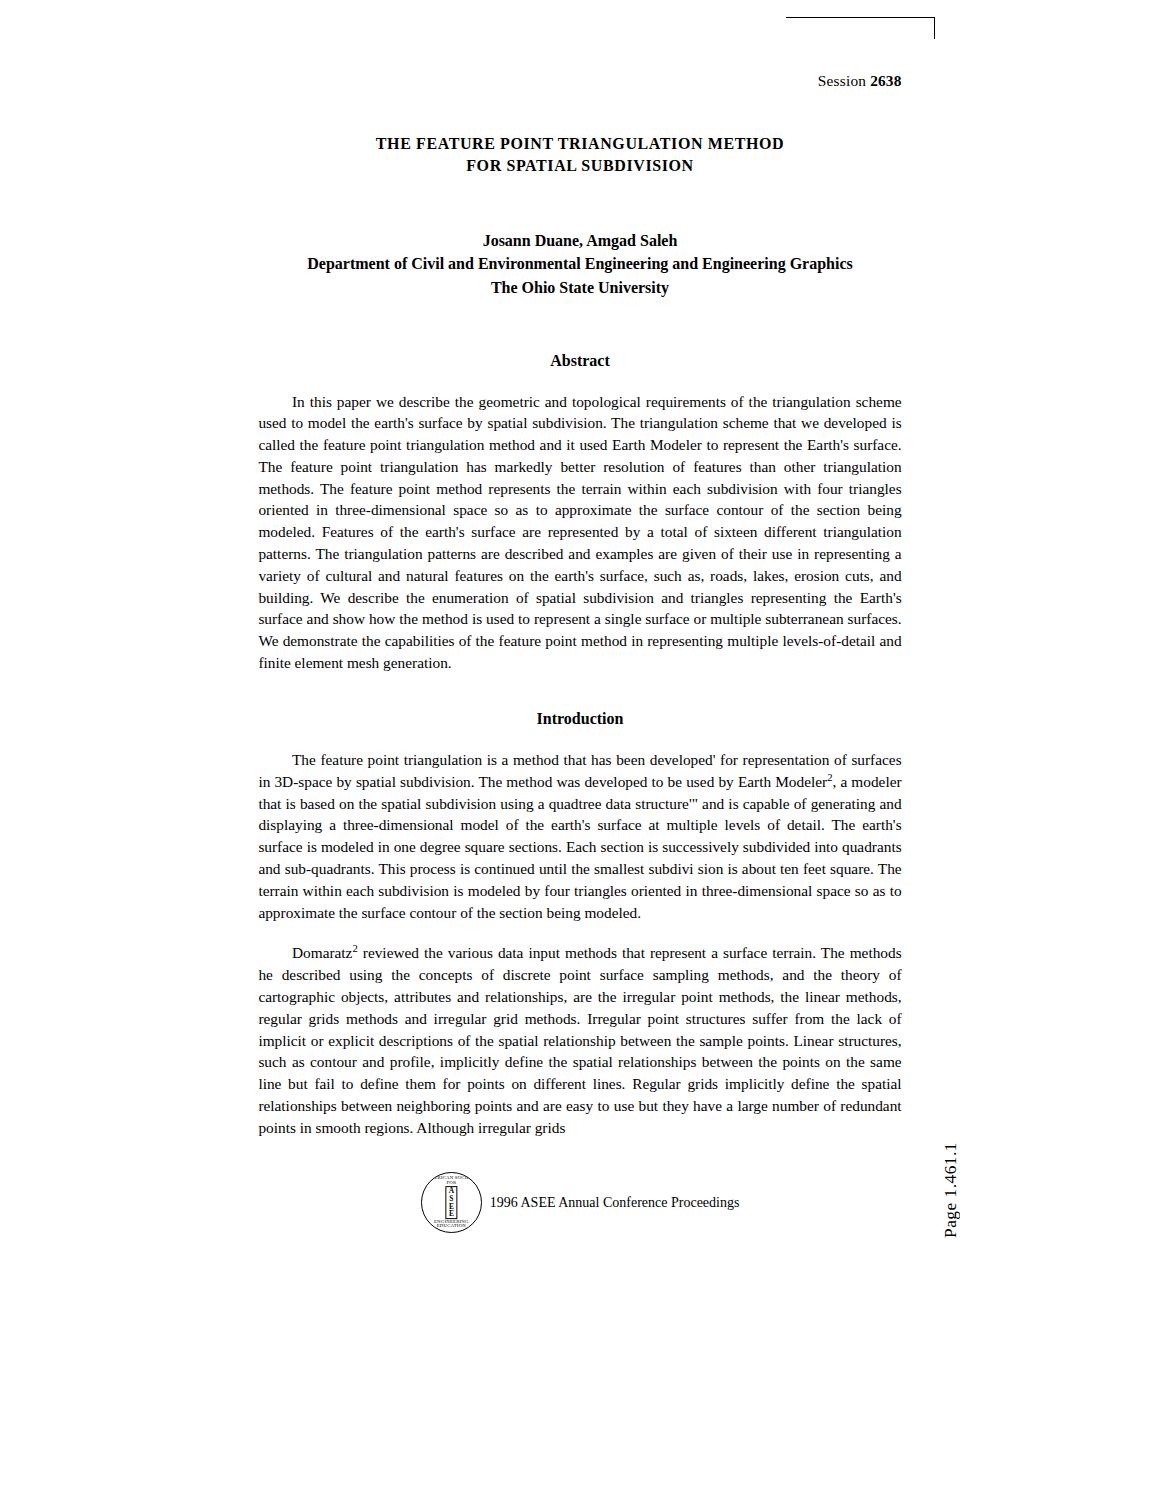Session 2638
The Feature Point Triangulation Method
for Spatial Subdivision
Josann Duane, Amgad Saleh
Department of Civil and Environmental Engineering and Engineering Graphics
The Ohio State University
Abstract
In this paper we describe the geometric and topological requirements of the triangulation scheme used to model the earth's surface by spatial subdivision. The triangulation scheme that we developed is called the feature point triangulation method and it used Earth Modeler to represent the Earth's surface. The feature point triangulation has markedly better resolution of features than other triangulation methods. The feature point method represents the terrain within each subdivision with four triangles oriented in three-dimensional space so as to approximate the surface contour of the section being modeled. Features of the earth's surface are represented by a total of sixteen different triangulation patterns. The triangulation patterns are described and examples are given of their use in representing a variety of cultural and natural features on the earth's surface, such as, roads, lakes, erosion cuts, and building. We describe the enumeration of spatial subdivision and triangles representing the Earth's surface and show how the method is used to represent a single surface or multiple subterranean surfaces. We demonstrate the capabilities of the feature point method in representing multiple levels-of-detail and finite element mesh generation.
Introduction
The feature point triangulation is a method that has been developed' for representation of surfaces in 3D-space by spatial subdivision. The method was developed to be used by Earth Modeler2, a modeler that is based on the spatial subdivision using a quadtree data structure'" and is capable of generating and displaying a three-dimensional model of the earth's surface at multiple levels of detail. The earth's surface is modeled in one degree square sections. Each section is successively subdivided into quadrants and sub-quadrants. This process is continued until the smallest subdivi sion is about ten feet square. The terrain within each subdivision is modeled by four triangles oriented in three-dimensional space so as to approximate the surface contour of the section being modeled.
Domaratz2 reviewed the various data input methods that represent a surface terrain. The methods he described using the concepts of discrete point surface sampling methods, and the theory of cartographic objects, attributes and relationships, are the irregular point methods, the linear methods, regular grids methods and irregular grid methods. Irregular point structures suffer from the lack of implicit or explicit descriptions of the spatial relationship between the sample points. Linear structures, such as contour and profile, implicitly define the spatial relationships between the points on the same line but fail to define them for points on different lines. Regular grids implicitly define the spatial relationships between neighboring points and are easy to use but they have a large number of redundant points in smooth regions. Although irregular grids
AMERICAN SOCIETY FOR
ASEE
ENGINEERING EDUCATION
1996 ASEE Annual Conference Proceedings
Page 1.461.1